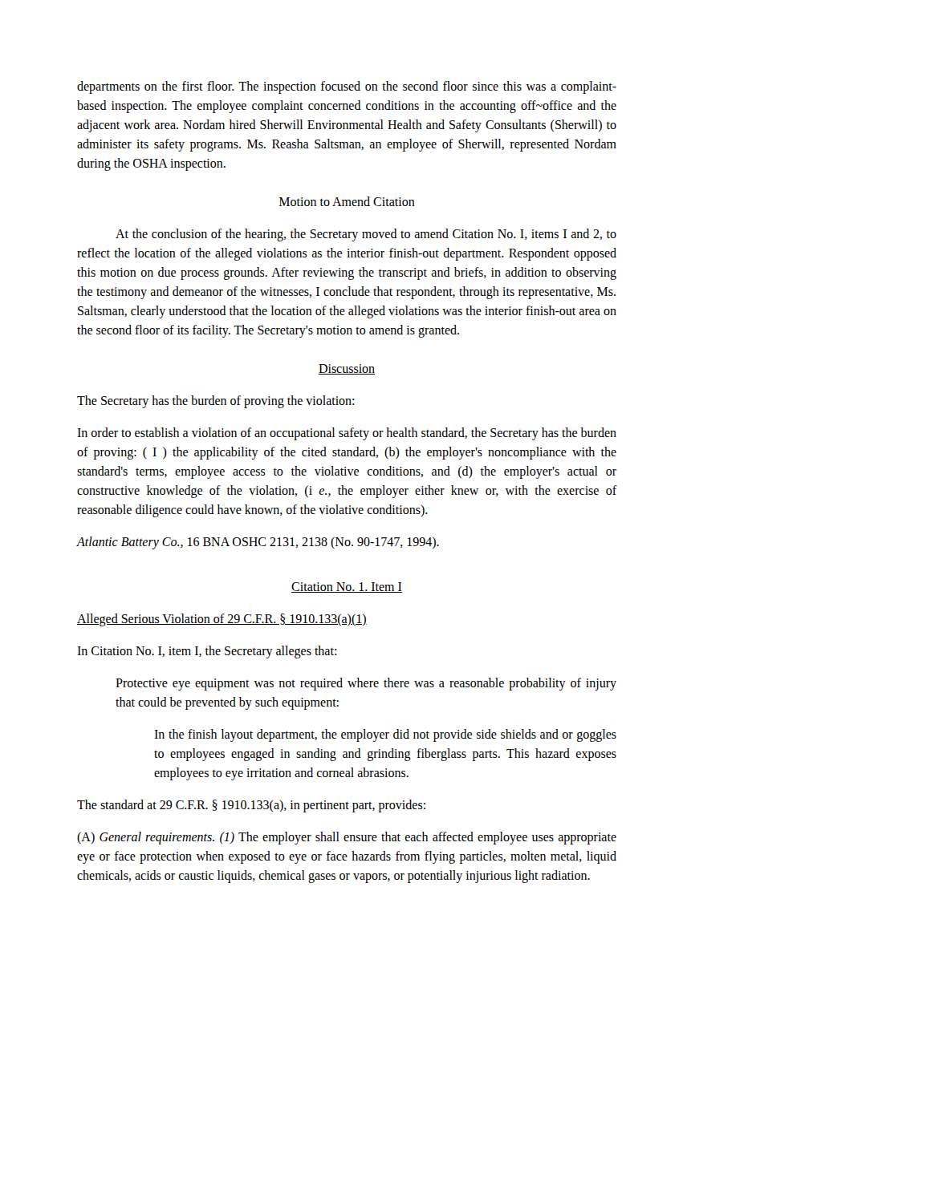departments on the first floor. The inspection focused on the second floor since this was a complaint-based inspection. The employee complaint concerned conditions in the accounting off~office and the adjacent work area. Nordam hired Sherwill Environmental Health and Safety Consultants (Sherwill) to administer its safety programs. Ms. Reasha Saltsman, an employee of Sherwill, represented Nordam during the OSHA inspection.
Motion to Amend Citation
At the conclusion of the hearing, the Secretary moved to amend Citation No. I, items I and 2, to reflect the location of the alleged violations as the interior finish-out department. Respondent opposed this motion on due process grounds. After reviewing the transcript and briefs, in addition to observing the testimony and demeanor of the witnesses, I conclude that respondent, through its representative, Ms. Saltsman, clearly understood that the location of the alleged violations was the interior finish-out area on the second floor of its facility. The Secretary's motion to amend is granted.
Discussion
The Secretary has the burden of proving the violation:
In order to establish a violation of an occupational safety or health standard, the Secretary has the burden of proving: ( I ) the applicability of the cited standard, (b) the employer's noncompliance with the standard's terms, employee access to the violative conditions, and (d) the employer's actual or constructive knowledge of the violation, (i e., the employer either knew or, with the exercise of reasonable diligence could have known, of the violative conditions).
Atlantic Battery Co., 16 BNA OSHC 2131, 2138 (No. 90-1747, 1994).
Citation No. 1. Item I
Alleged Serious Violation of 29 C.F.R. § 1910.133(a)(1)
In Citation No. I, item I, the Secretary alleges that:
Protective eye equipment was not required where there was a reasonable probability of injury that could be prevented by such equipment:
In the finish layout department, the employer did not provide side shields and or goggles to employees engaged in sanding and grinding fiberglass parts. This hazard exposes employees to eye irritation and corneal abrasions.
The standard at 29 C.F.R. § 1910.133(a), in pertinent part, provides:
(A) General requirements. (1) The employer shall ensure that each affected employee uses appropriate eye or face protection when exposed to eye or face hazards from flying particles, molten metal, liquid chemicals, acids or caustic liquids, chemical gases or vapors, or potentially injurious light radiation.